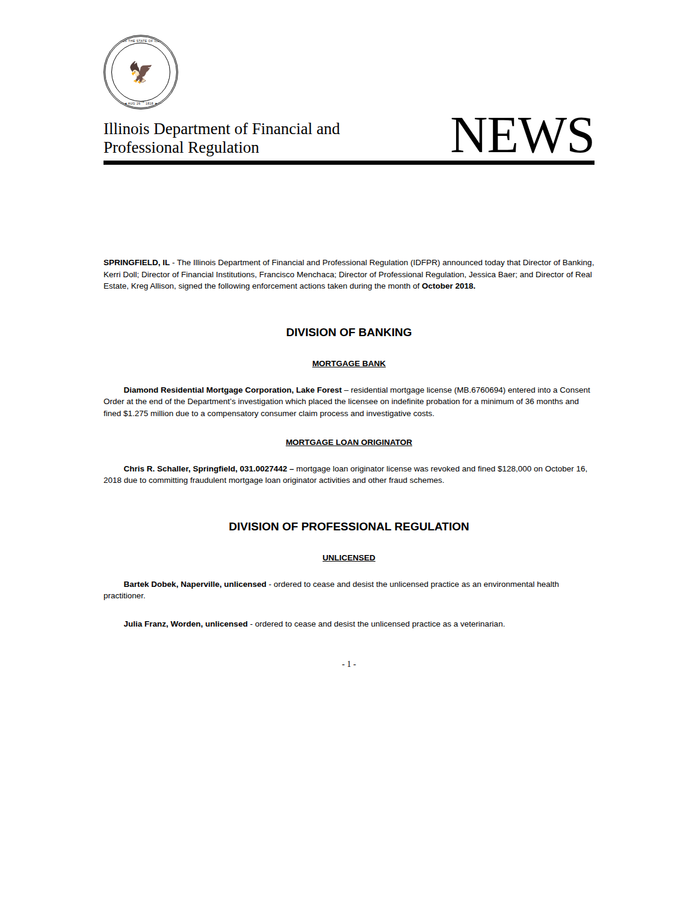SEAL OF THE STATE OF ILLINOIS
🦅
★ AUG 26TH 1818 ★
Illinois Department of Financial and
Professional Regulation
NEWS
SPRINGFIELD, IL - The Illinois Department of Financial and Professional Regulation (IDFPR) announced today that Director of Banking, Kerri Doll; Director of Financial Institutions, Francisco Menchaca; Director of Professional Regulation, Jessica Baer; and Director of Real Estate, Kreg Allison, signed the following enforcement actions taken during the month of October 2018.
DIVISION OF BANKING
MORTGAGE BANK
Diamond Residential Mortgage Corporation, Lake Forest – residential mortgage license (MB.6760694) entered into a Consent Order at the end of the Department’s investigation which placed the licensee on indefinite probation for a minimum of 36 months and fined $1.275 million due to a compensatory consumer claim process and investigative costs.
MORTGAGE LOAN ORIGINATOR
Chris R. Schaller, Springfield, 031.0027442 – mortgage loan originator license was revoked and fined $128,000 on October 16, 2018 due to committing fraudulent mortgage loan originator activities and other fraud schemes.
DIVISION OF PROFESSIONAL REGULATION
UNLICENSED
Bartek Dobek, Naperville, unlicensed - ordered to cease and desist the unlicensed practice as an environmental health practitioner.
Julia Franz, Worden, unlicensed - ordered to cease and desist the unlicensed practice as a veterinarian.
- 1 -